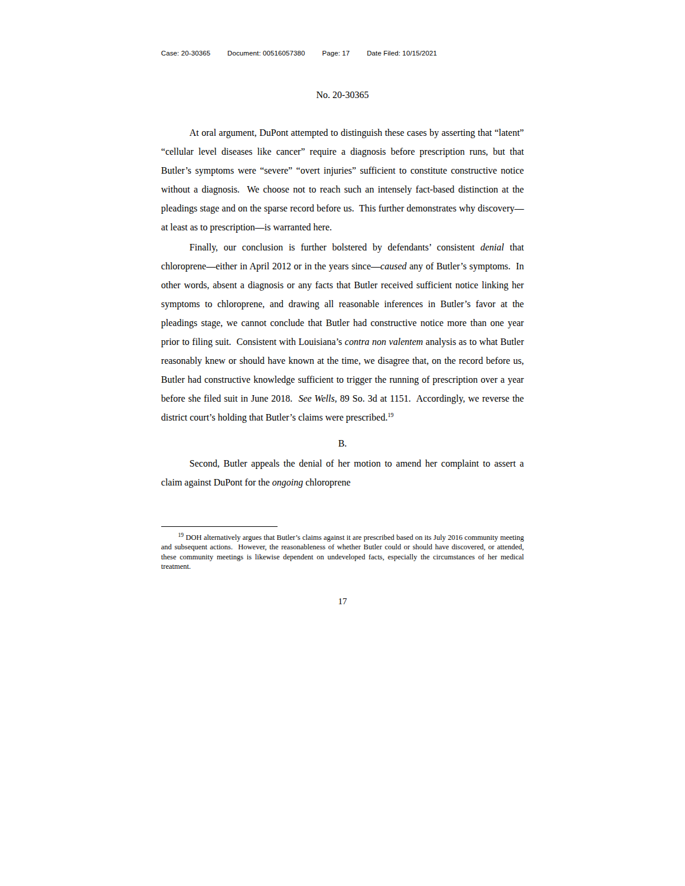Case: 20-30365 Document: 00516057380 Page: 17 Date Filed: 10/15/2021
No. 20-30365
At oral argument, DuPont attempted to distinguish these cases by asserting that “latent” “cellular level diseases like cancer” require a diagnosis before prescription runs, but that Butler’s symptoms were “severe” “overt injuries” sufficient to constitute constructive notice without a diagnosis. We choose not to reach such an intensely fact-based distinction at the pleadings stage and on the sparse record before us. This further demonstrates why discovery—at least as to prescription—is warranted here.
Finally, our conclusion is further bolstered by defendants’ consistent denial that chloroprene—either in April 2012 or in the years since—caused any of Butler’s symptoms. In other words, absent a diagnosis or any facts that Butler received sufficient notice linking her symptoms to chloroprene, and drawing all reasonable inferences in Butler’s favor at the pleadings stage, we cannot conclude that Butler had constructive notice more than one year prior to filing suit. Consistent with Louisiana’s contra non valentem analysis as to what Butler reasonably knew or should have known at the time, we disagree that, on the record before us, Butler had constructive knowledge sufficient to trigger the running of prescription over a year before she filed suit in June 2018. See Wells, 89 So. 3d at 1151. Accordingly, we reverse the district court’s holding that Butler’s claims were prescribed.19
B.
Second, Butler appeals the denial of her motion to amend her complaint to assert a claim against DuPont for the ongoing chloroprene
19 DOH alternatively argues that Butler’s claims against it are prescribed based on its July 2016 community meeting and subsequent actions. However, the reasonableness of whether Butler could or should have discovered, or attended, these community meetings is likewise dependent on undeveloped facts, especially the circumstances of her medical treatment.
17